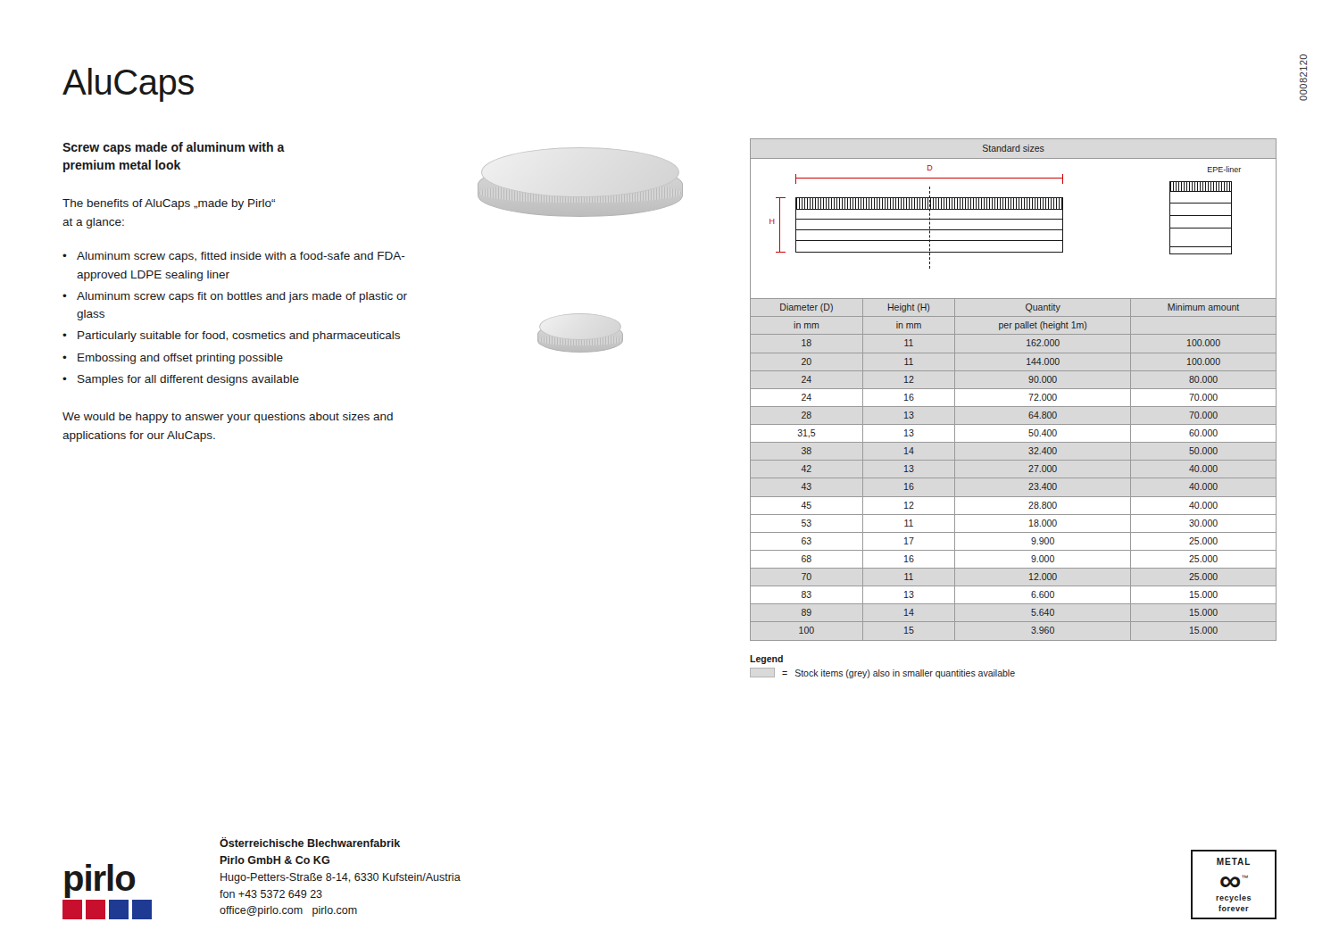00082120
AluCaps
Screw caps made of aluminum with a
premium metal look
The benefits of AluCaps „made by Pirlo“
at a glance:
Aluminum screw caps, fitted inside with a food-safe and FDA-approved LDPE sealing liner
Aluminum screw caps fit on bottles and jars made of plastic or glass
Particularly suitable for food, cosmetics and pharmaceuticals
Embossing and offset printing possible
Samples for all different designs available
We would be happy to answer your questions about sizes and applications for our AluCaps.
| Standard sizes |
| --- |
| D H EPE-liner |
| Diameter (D) | Height (H) | Quantity | Minimum amount |
| in mm | in mm | per pallet (height 1m) | |
| 18 | 11 | 162.000 | 100.000 |
| 20 | 11 | 144.000 | 100.000 |
| 24 | 12 | 90.000 | 80.000 |
| 24 | 16 | 72.000 | 70.000 |
| 28 | 13 | 64.800 | 70.000 |
| 31,5 | 13 | 50.400 | 60.000 |
| 38 | 14 | 32.400 | 50.000 |
| 42 | 13 | 27.000 | 40.000 |
| 43 | 16 | 23.400 | 40.000 |
| 45 | 12 | 28.800 | 40.000 |
| 53 | 11 | 18.000 | 30.000 |
| 63 | 17 | 9.900 | 25.000 |
| 68 | 16 | 9.000 | 25.000 |
| 70 | 11 | 12.000 | 25.000 |
| 83 | 13 | 6.600 | 15.000 |
| 89 | 14 | 5.640 | 15.000 |
| 100 | 15 | 3.960 | 15.000 |
Legend
= Stock items (grey) also in smaller quantities available
pirlo
Österreichische Blechwarenfabrik
Pirlo GmbH & Co KG
Hugo-Petters-Straße 8-14, 6330 Kufstein/Austria
fon +43 5372 649 23
office@pirlo.com pirlo.com
METAL
∞™
recycles
forever